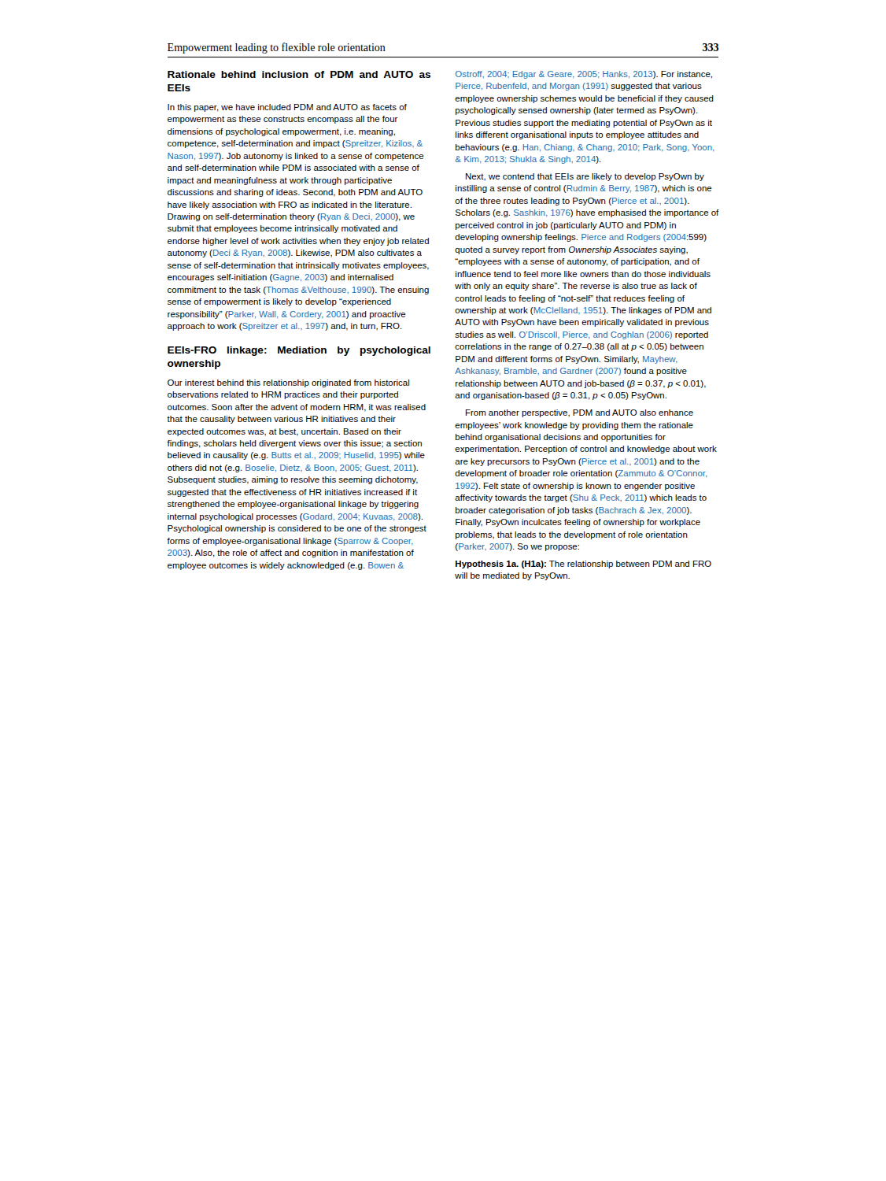Empowerment leading to flexible role orientation 333
Rationale behind inclusion of PDM and AUTO as EEIs
In this paper, we have included PDM and AUTO as facets of empowerment as these constructs encompass all the four dimensions of psychological empowerment, i.e. meaning, competence, self-determination and impact (Spreitzer, Kizilos, & Nason, 1997). Job autonomy is linked to a sense of competence and self-determination while PDM is associated with a sense of impact and meaningfulness at work through participative discussions and sharing of ideas. Second, both PDM and AUTO have likely association with FRO as indicated in the literature. Drawing on self-determination theory (Ryan & Deci, 2000), we submit that employees become intrinsically motivated and endorse higher level of work activities when they enjoy job related autonomy (Deci & Ryan, 2008). Likewise, PDM also cultivates a sense of self-determination that intrinsically motivates employees, encourages self-initiation (Gagne, 2003) and internalised commitment to the task (Thomas &Velthouse, 1990). The ensuing sense of empowerment is likely to develop “experienced responsibility” (Parker, Wall, & Cordery, 2001) and proactive approach to work (Spreitzer et al., 1997) and, in turn, FRO.
EEIs-FRO linkage: Mediation by psychological ownership
Our interest behind this relationship originated from historical observations related to HRM practices and their purported outcomes. Soon after the advent of modern HRM, it was realised that the causality between various HR initiatives and their expected outcomes was, at best, uncertain. Based on their findings, scholars held divergent views over this issue; a section believed in causality (e.g. Butts et al., 2009; Huselid, 1995) while others did not (e.g. Boselie, Dietz, & Boon, 2005; Guest, 2011). Subsequent studies, aiming to resolve this seeming dichotomy, suggested that the effectiveness of HR initiatives increased if it strengthened the employee-organisational linkage by triggering internal psychological processes (Godard, 2004; Kuvaas, 2008). Psychological ownership is considered to be one of the strongest forms of employee-organisational linkage (Sparrow & Cooper, 2003). Also, the role of affect and cognition in manifestation of employee outcomes is widely acknowledged (e.g. Bowen & Ostroff, 2004; Edgar & Geare, 2005; Hanks, 2013). For instance, Pierce, Rubenfeld, and Morgan (1991) suggested that various employee ownership schemes would be beneficial if they caused psychologically sensed ownership (later termed as PsyOwn). Previous studies support the mediating potential of PsyOwn as it links different organisational inputs to employee attitudes and behaviours (e.g. Han, Chiang, & Chang, 2010; Park, Song, Yoon, & Kim, 2013; Shukla & Singh, 2014).
Next, we contend that EEIs are likely to develop PsyOwn by instilling a sense of control (Rudmin & Berry, 1987), which is one of the three routes leading to PsyOwn (Pierce et al., 2001). Scholars (e.g. Sashkin, 1976) have emphasised the importance of perceived control in job (particularly AUTO and PDM) in developing ownership feelings. Pierce and Rodgers (2004:599) quoted a survey report from Ownership Associates saying, “employees with a sense of autonomy, of participation, and of influence tend to feel more like owners than do those individuals with only an equity share”. The reverse is also true as lack of control leads to feeling of “not-self” that reduces feeling of ownership at work (McClelland, 1951). The linkages of PDM and AUTO with PsyOwn have been empirically validated in previous studies as well. O’Driscoll, Pierce, and Coghlan (2006) reported correlations in the range of 0.27–0.38 (all at p < 0.05) between PDM and different forms of PsyOwn. Similarly, Mayhew, Ashkanasy, Bramble, and Gardner (2007) found a positive relationship between AUTO and job-based (β = 0.37, p < 0.01), and organisation-based (β = 0.31, p < 0.05) PsyOwn.
From another perspective, PDM and AUTO also enhance employees’ work knowledge by providing them the rationale behind organisational decisions and opportunities for experimentation. Perception of control and knowledge about work are key precursors to PsyOwn (Pierce et al., 2001) and to the development of broader role orientation (Zammuto & O’Connor, 1992). Felt state of ownership is known to engender positive affectivity towards the target (Shu & Peck, 2011) which leads to broader categorisation of job tasks (Bachrach & Jex, 2000). Finally, PsyOwn inculcates feeling of ownership for workplace problems, that leads to the development of role orientation (Parker, 2007). So we propose:
Hypothesis 1a. (H1a): The relationship between PDM and FRO will be mediated by PsyOwn.